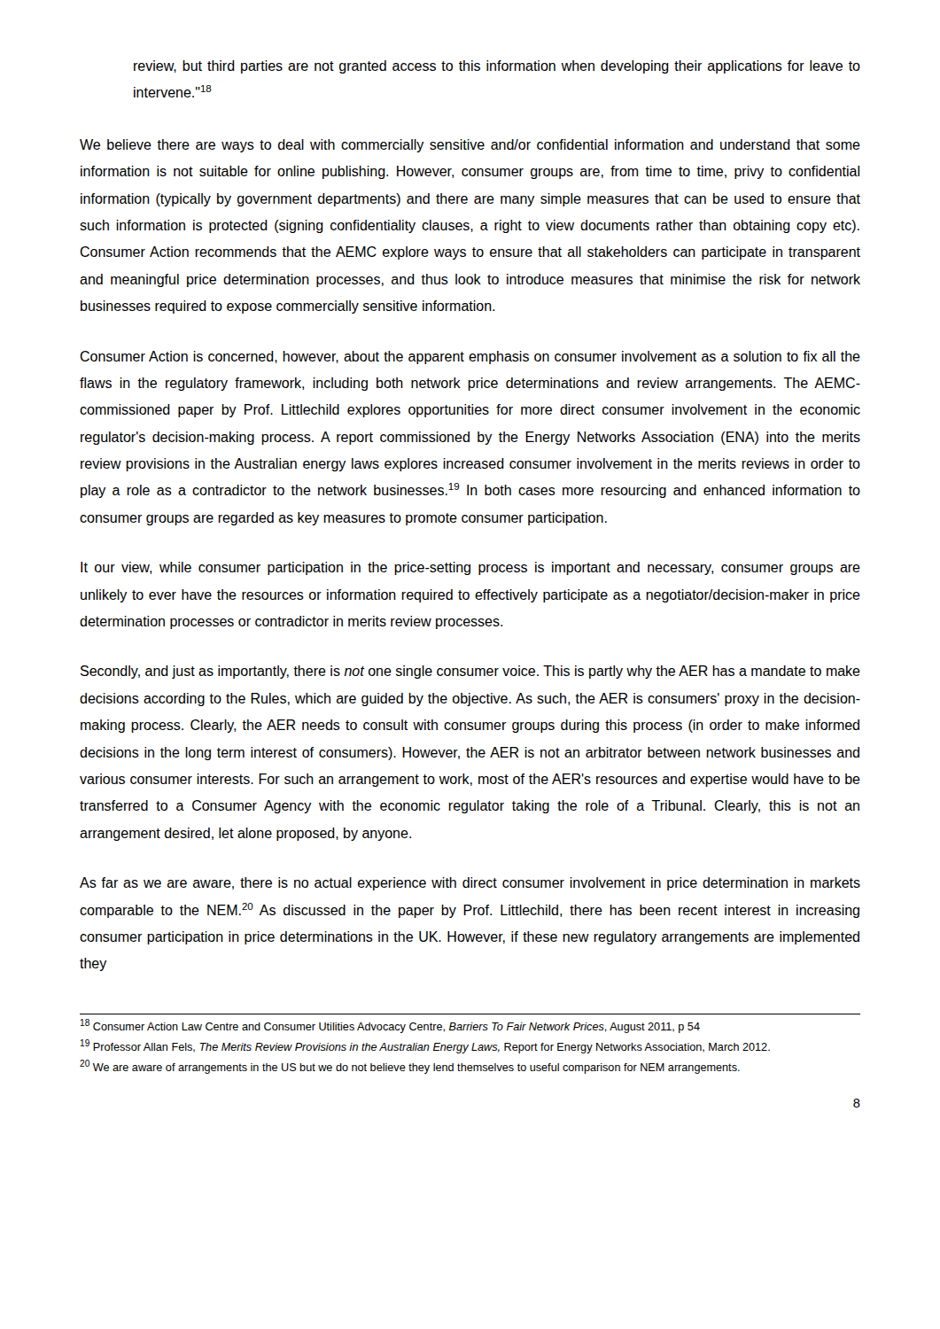review, but third parties are not granted access to this information when developing their applications for leave to intervene."18
We believe there are ways to deal with commercially sensitive and/or confidential information and understand that some information is not suitable for online publishing. However, consumer groups are, from time to time, privy to confidential information (typically by government departments) and there are many simple measures that can be used to ensure that such information is protected (signing confidentiality clauses, a right to view documents rather than obtaining copy etc). Consumer Action recommends that the AEMC explore ways to ensure that all stakeholders can participate in transparent and meaningful price determination processes, and thus look to introduce measures that minimise the risk for network businesses required to expose commercially sensitive information.
Consumer Action is concerned, however, about the apparent emphasis on consumer involvement as a solution to fix all the flaws in the regulatory framework, including both network price determinations and review arrangements. The AEMC-commissioned paper by Prof. Littlechild explores opportunities for more direct consumer involvement in the economic regulator's decision-making process. A report commissioned by the Energy Networks Association (ENA) into the merits review provisions in the Australian energy laws explores increased consumer involvement in the merits reviews in order to play a role as a contradictor to the network businesses.19 In both cases more resourcing and enhanced information to consumer groups are regarded as key measures to promote consumer participation.
It our view, while consumer participation in the price-setting process is important and necessary, consumer groups are unlikely to ever have the resources or information required to effectively participate as a negotiator/decision-maker in price determination processes or contradictor in merits review processes.
Secondly, and just as importantly, there is not one single consumer voice. This is partly why the AER has a mandate to make decisions according to the Rules, which are guided by the objective. As such, the AER is consumers' proxy in the decision-making process. Clearly, the AER needs to consult with consumer groups during this process (in order to make informed decisions in the long term interest of consumers). However, the AER is not an arbitrator between network businesses and various consumer interests. For such an arrangement to work, most of the AER's resources and expertise would have to be transferred to a Consumer Agency with the economic regulator taking the role of a Tribunal. Clearly, this is not an arrangement desired, let alone proposed, by anyone.
As far as we are aware, there is no actual experience with direct consumer involvement in price determination in markets comparable to the NEM.20 As discussed in the paper by Prof. Littlechild, there has been recent interest in increasing consumer participation in price determinations in the UK. However, if these new regulatory arrangements are implemented they
18 Consumer Action Law Centre and Consumer Utilities Advocacy Centre, Barriers To Fair Network Prices, August 2011, p 54
19 Professor Allan Fels, The Merits Review Provisions in the Australian Energy Laws, Report for Energy Networks Association, March 2012.
20 We are aware of arrangements in the US but we do not believe they lend themselves to useful comparison for NEM arrangements.
8